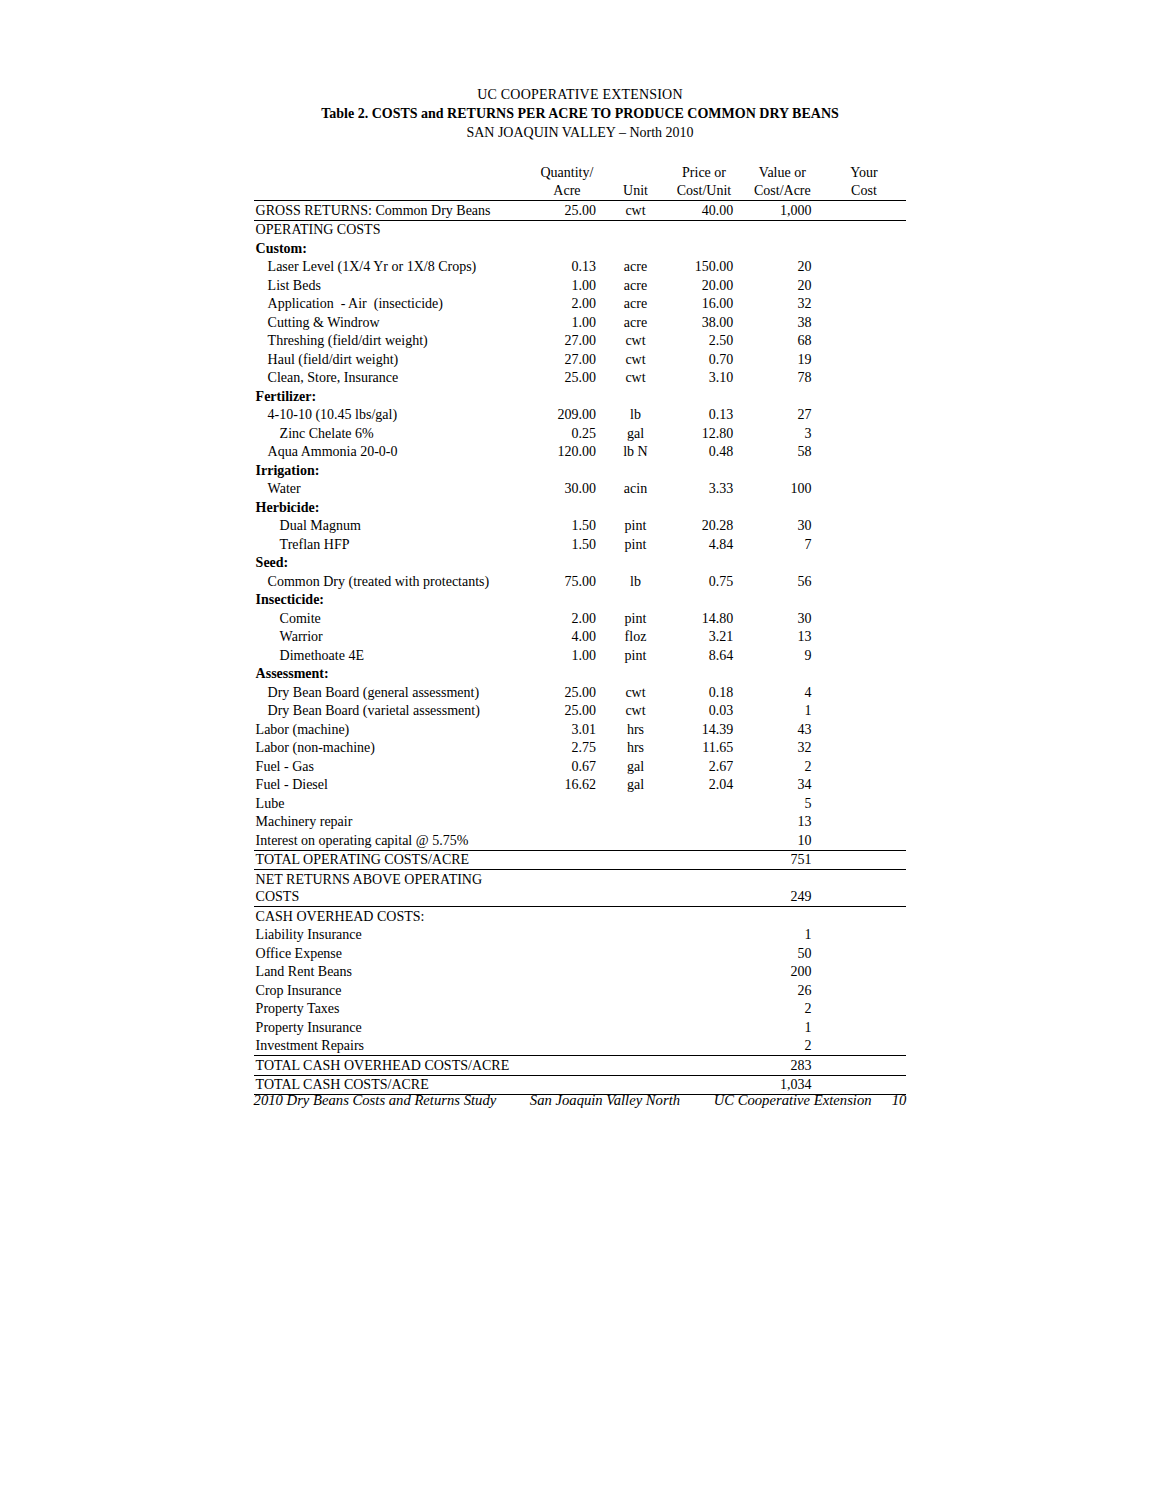UC COOPERATIVE EXTENSION
Table 2. COSTS and RETURNS PER ACRE TO PRODUCE COMMON DRY BEANS
SAN JOAQUIN VALLEY – North 2010
| | Quantity/ | | Price or | Value or | Your |
| --- | --- | --- | --- | --- | --- |
| | Acre | Unit | Cost/Unit | Cost/Acre | Cost |
| GROSS RETURNS: Common Dry Beans | 25.00 | cwt | 40.00 | 1,000 | |
| OPERATING COSTS | | | | | |
| Custom : | | | | | |
| Laser Level (1X/4 Yr or 1X/8 Crops) | 0.13 | acre | 150.00 | 20 | |
| List Beds | 1.00 | acre | 20.00 | 20 | |
| Application - Air (insecticide) | 2.00 | acre | 16.00 | 32 | |
| Cutting & Windrow | 1.00 | acre | 38.00 | 38 | |
| Threshing (field/dirt weight) | 27.00 | cwt | 2.50 | 68 | |
| Haul (field/dirt weight) | 27.00 | cwt | 0.70 | 19 | |
| Clean, Store, Insurance | 25.00 | cwt | 3.10 | 78 | |
| Fertilizer : | | | | | |
| 4-10-10 (10.45 lbs/gal) | 209.00 | lb | 0.13 | 27 | |
| Zinc Chelate 6% | 0.25 | gal | 12.80 | 3 | |
| Aqua Ammonia 20-0-0 | 120.00 | lb N | 0.48 | 58 | |
| Irrigation : | | | | | |
| Water | 30.00 | acin | 3.33 | 100 | |
| Herbicide : | | | | | |
| Dual Magnum | 1.50 | pint | 20.28 | 30 | |
| Treflan HFP | 1.50 | pint | 4.84 | 7 | |
| Seed : | | | | | |
| Common Dry (treated with protectants) | 75.00 | lb | 0.75 | 56 | |
| Insecticide : | | | | | |
| Comite | 2.00 | pint | 14.80 | 30 | |
| Warrior | 4.00 | floz | 3.21 | 13 | |
| Dimethoate 4E | 1.00 | pint | 8.64 | 9 | |
| Assessment : | | | | | |
| Dry Bean Board (general assessment) | 25.00 | cwt | 0.18 | 4 | |
| Dry Bean Board (varietal assessment) | 25.00 | cwt | 0.03 | 1 | |
| Labor (machine) | 3.01 | hrs | 14.39 | 43 | |
| Labor (non-machine) | 2.75 | hrs | 11.65 | 32 | |
| Fuel - Gas | 0.67 | gal | 2.67 | 2 | |
| Fuel - Diesel | 16.62 | gal | 2.04 | 34 | |
| Lube | | | | 5 | |
| Machinery repair | | | | 13 | |
| Interest on operating capital @ 5.75% | | | | 10 | |
| TOTAL OPERATING COSTS/ACRE | | | | 751 | |
| NET RETURNS ABOVE OPERATING COSTS | | | | 249 | |
| CASH OVERHEAD COSTS: | | | | | |
| Liability Insurance | | | | 1 | |
| Office Expense | | | | 50 | |
| Land Rent Beans | | | | 200 | |
| Crop Insurance | | | | 26 | |
| Property Taxes | | | | 2 | |
| Property Insurance | | | | 1 | |
| Investment Repairs | | | | 2 | |
| TOTAL CASH OVERHEAD COSTS/ACRE | | | | 283 | |
| TOTAL CASH COSTS/ACRE | | | | 1,034 | |
2010 Dry Beans Costs and Returns Study
San Joaquin Valley North
UC Cooperative Extension
10